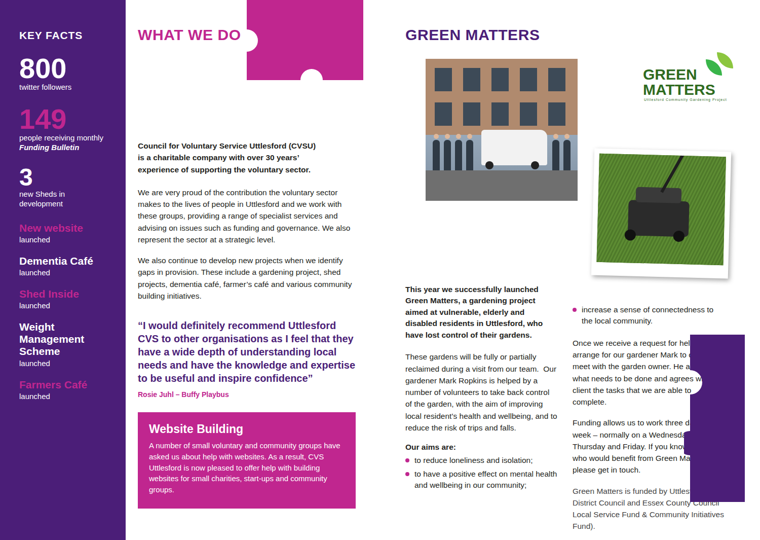Key Facts
800 twitter followers
149 people receiving monthly
Funding Bulletin
3 new Sheds in
development
New website launched
Dementia Café launched
Shed Inside launched
Weight
Management
Scheme launched
Farmers Café launched
What we do
Council for Voluntary Service Uttlesford (CVSU)
is a charitable company with over 30 years’
experience of supporting the voluntary sector.
We are very proud of the contribution the voluntary sector makes to the lives of people in Uttlesford and we work with these groups, providing a range of specialist services and advising on issues such as funding and governance. We also represent the sector at a strategic level.
We also continue to develop new projects when we identify gaps in provision. These include a gardening project, shed projects, dementia café, farmer’s café and various community building initiatives.
“I would definitely recommend Uttlesford CVS to other organisations as I feel that they have a wide depth of understanding local needs and have the knowledge and expertise to be useful and inspire confidence” Rosie Juhl – Buffy Playbus
Website Building
A number of small voluntary and community groups have asked us about help with websites. As a result, CVS Uttlesford is now pleased to offer help with building websites for small charities, start-ups and community groups.
Green Matters
GREEN MATTERS Uttlesford Community Gardening Project
This year we successfully launched Green Matters, a gardening project aimed at vulnerable, elderly and disabled residents in Uttlesford, who have lost control of their gardens.
These gardens will be fully or partially reclaimed during a visit from our team. Our gardener Mark Ropkins is helped by a number of volunteers to take back control of the garden, with the aim of improving local resident’s health and wellbeing, and to reduce the risk of trips and falls.
Our aims are:
to reduce loneliness and isolation;
to have a positive effect on mental health and wellbeing in our community;
increase a sense of connectedness to the local community.
Once we receive a request for help, we arrange for our gardener Mark to come and meet with the garden owner. He assess what needs to be done and agrees with the client the tasks that we are able to complete.
Funding allows us to work three days each week – normally on a Wednesday, Thursday and Friday. If you know someone who would benefit from Green Matters then please get in touch.
Green Matters is funded by Uttlesford District Council and Essex County Council Local Service Fund & Community Initiatives Fund).